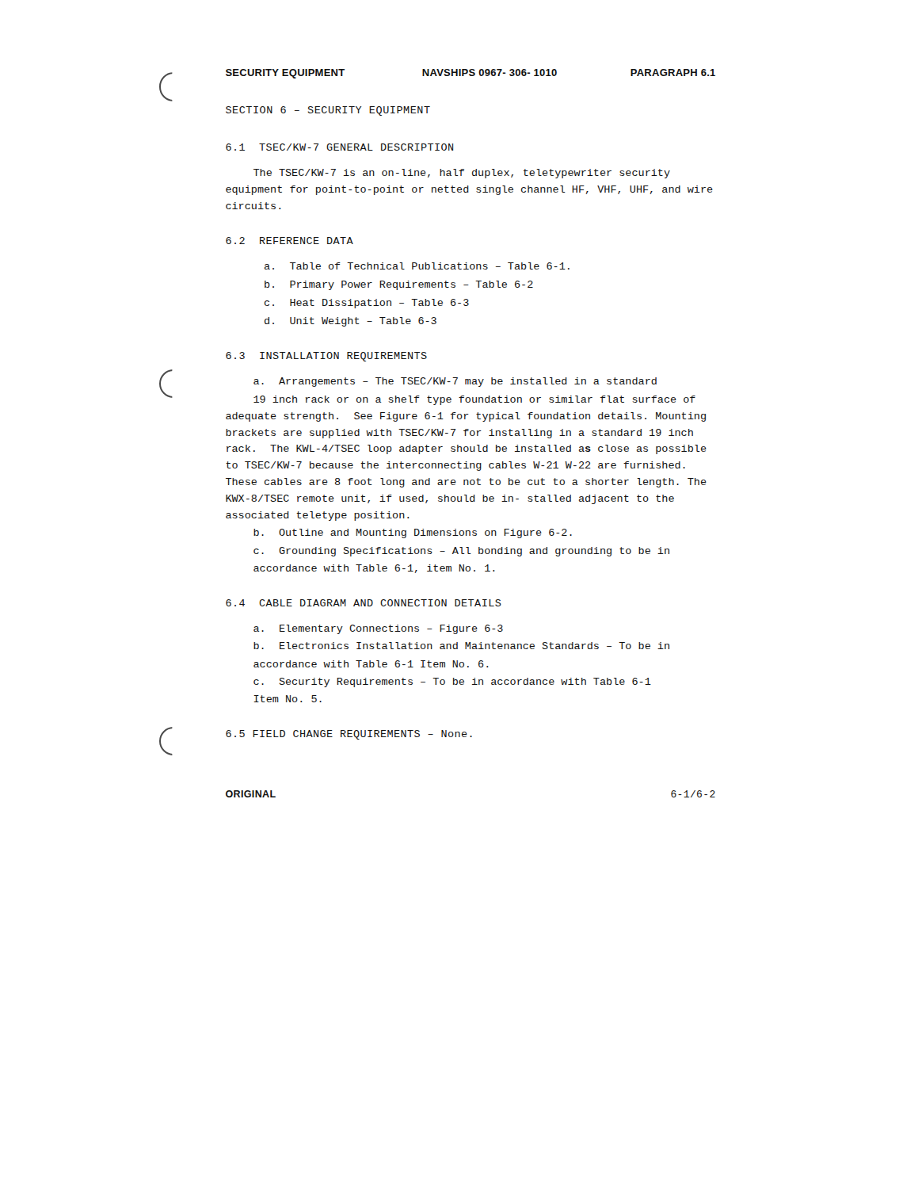SECURITY EQUIPMENT NAVSHIPS 0967- 306- 1010 PARAGRAPH 6.1
SECTION 6 – SECURITY EQUIPMENT
6.1 TSEC/KW-7 GENERAL DESCRIPTION
The TSEC/KW-7 is an on-line, half duplex, teletypewriter security equipment for point-to-point or netted single channel HF, VHF, UHF, and wire circuits.
6.2 REFERENCE DATA
a. Table of Technical Publications – Table 6-1.
b. Primary Power Requirements – Table 6-2
c. Heat Dissipation – Table 6-3
d. Unit Weight – Table 6-3
6.3 INSTALLATION REQUIREMENTS
a. Arrangements – The TSEC/KW-7 may be installed in a standard
19 inch rack or on a shelf type foundation or similar flat surface of adequate strength. See Figure 6-1 for typical foundation details. Mounting brackets are supplied with TSEC/KW-7 for installing in a standard 19 inch rack. The KWL-4/TSEC loop adapter should be installed as close as possible to TSEC/KW-7 because the interconnecting cables W-21 W-22 are furnished. These cables are 8 foot long and are not to be cut to a shorter length. The KWX-8/TSEC remote unit, if used, should be in- stalled adjacent to the associated teletype position.
b. Outline and Mounting Dimensions on Figure 6-2.
c. Grounding Specifications – All bonding and grounding to be in
accordance with Table 6-1, item No. 1.
6.4 CABLE DIAGRAM AND CONNECTION DETAILS
a. Elementary Connections – Figure 6-3
b. Electronics Installation and Maintenance Standards – To be in
accordance with Table 6-1 Item No. 6.
c. Security Requirements – To be in accordance with Table 6-1
Item No. 5.
6.5 FIELD CHANGE REQUIREMENTS – None.
ORIGINAL 6-1/6-2